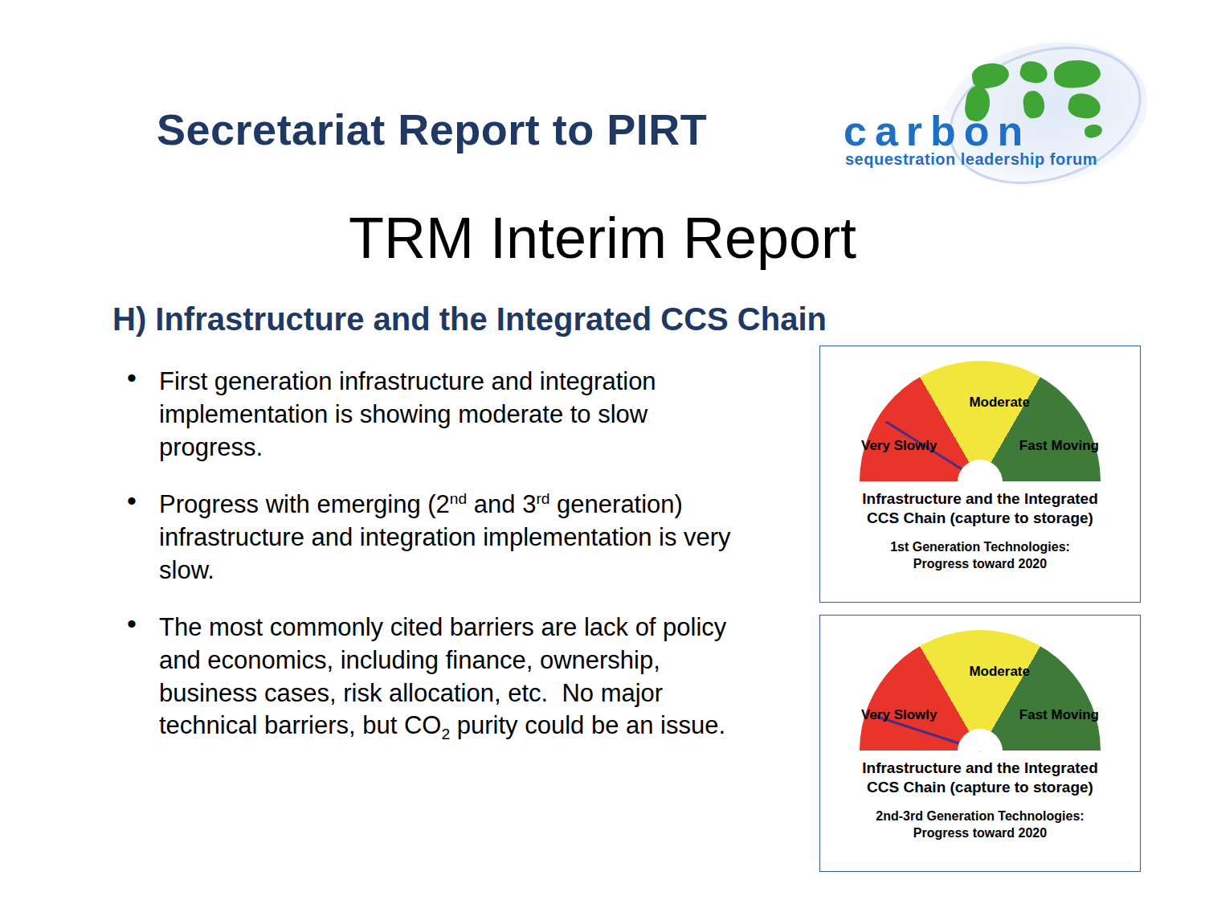Secretariat Report to PIRT
TRM Interim Report
H) Infrastructure and the Integrated CCS Chain
carbon
sequestration leadership forum
First generation infrastructure and integration implementation is showing moderate to slow progress.
Progress with emerging (2nd and 3rd generation) infrastructure and integration implementation is very slow.
The most commonly cited barriers are lack of policy and economics, including finance, ownership, business cases, risk allocation, etc. No major technical barriers, but CO2 purity could be an issue.
Moderate
Very Slowly
Fast Moving
Infrastructure and the Integrated
CCS Chain (capture to storage)
1st Generation Technologies:
Progress toward 2020
Moderate
Very Slowly
Fast Moving
Infrastructure and the Integrated
CCS Chain (capture to storage)
2nd-3rd Generation Technologies:
Progress toward 2020